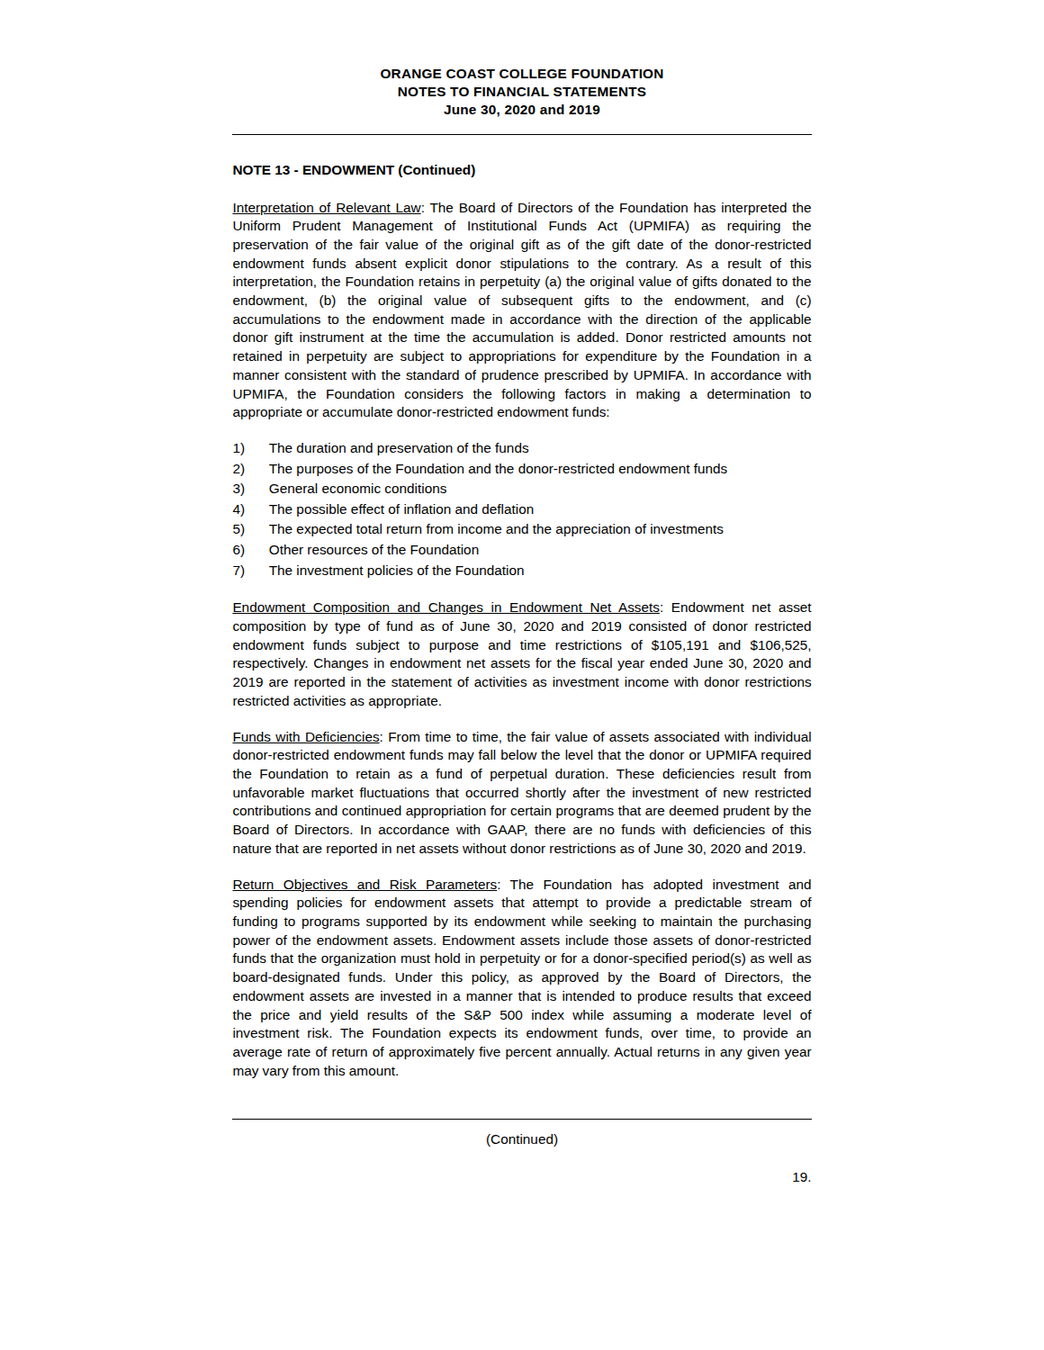ORANGE COAST COLLEGE FOUNDATION
NOTES TO FINANCIAL STATEMENTS
June 30, 2020 and 2019
NOTE 13 - ENDOWMENT (Continued)
Interpretation of Relevant Law: The Board of Directors of the Foundation has interpreted the Uniform Prudent Management of Institutional Funds Act (UPMIFA) as requiring the preservation of the fair value of the original gift as of the gift date of the donor-restricted endowment funds absent explicit donor stipulations to the contrary. As a result of this interpretation, the Foundation retains in perpetuity (a) the original value of gifts donated to the endowment, (b) the original value of subsequent gifts to the endowment, and (c) accumulations to the endowment made in accordance with the direction of the applicable donor gift instrument at the time the accumulation is added. Donor restricted amounts not retained in perpetuity are subject to appropriations for expenditure by the Foundation in a manner consistent with the standard of prudence prescribed by UPMIFA. In accordance with UPMIFA, the Foundation considers the following factors in making a determination to appropriate or accumulate donor-restricted endowment funds:
The duration and preservation of the funds
The purposes of the Foundation and the donor-restricted endowment funds
General economic conditions
The possible effect of inflation and deflation
The expected total return from income and the appreciation of investments
Other resources of the Foundation
The investment policies of the Foundation
Endowment Composition and Changes in Endowment Net Assets: Endowment net asset composition by type of fund as of June 30, 2020 and 2019 consisted of donor restricted endowment funds subject to purpose and time restrictions of $105,191 and $106,525, respectively. Changes in endowment net assets for the fiscal year ended June 30, 2020 and 2019 are reported in the statement of activities as investment income with donor restrictions restricted activities as appropriate.
Funds with Deficiencies: From time to time, the fair value of assets associated with individual donor-restricted endowment funds may fall below the level that the donor or UPMIFA required the Foundation to retain as a fund of perpetual duration. These deficiencies result from unfavorable market fluctuations that occurred shortly after the investment of new restricted contributions and continued appropriation for certain programs that are deemed prudent by the Board of Directors. In accordance with GAAP, there are no funds with deficiencies of this nature that are reported in net assets without donor restrictions as of June 30, 2020 and 2019.
Return Objectives and Risk Parameters: The Foundation has adopted investment and spending policies for endowment assets that attempt to provide a predictable stream of funding to programs supported by its endowment while seeking to maintain the purchasing power of the endowment assets. Endowment assets include those assets of donor-restricted funds that the organization must hold in perpetuity or for a donor-specified period(s) as well as board-designated funds. Under this policy, as approved by the Board of Directors, the endowment assets are invested in a manner that is intended to produce results that exceed the price and yield results of the S&P 500 index while assuming a moderate level of investment risk. The Foundation expects its endowment funds, over time, to provide an average rate of return of approximately five percent annually. Actual returns in any given year may vary from this amount.
(Continued)
19.